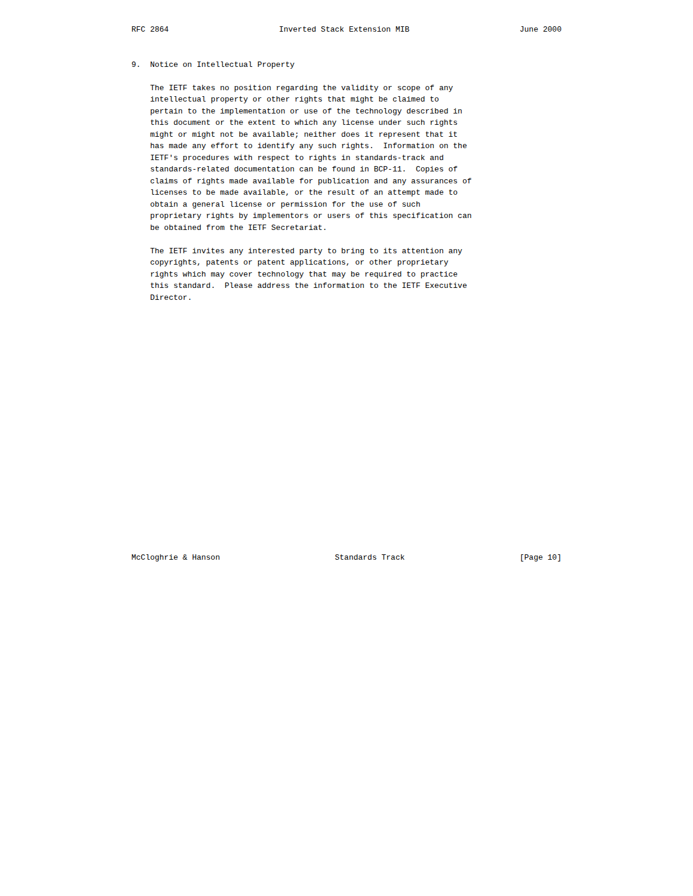RFC 2864 Inverted Stack Extension MIB June 2000
9.  Notice on Intellectual Property

    The IETF takes no position regarding the validity or scope of any
    intellectual property or other rights that might be claimed to
    pertain to the implementation or use of the technology described in
    this document or the extent to which any license under such rights
    might or might not be available; neither does it represent that it
    has made any effort to identify any such rights.  Information on the
    IETF's procedures with respect to rights in standards-track and
    standards-related documentation can be found in BCP-11.  Copies of
    claims of rights made available for publication and any assurances of
    licenses to be made available, or the result of an attempt made to
    obtain a general license or permission for the use of such
    proprietary rights by implementors or users of this specification can
    be obtained from the IETF Secretariat.

    The IETF invites any interested party to bring to its attention any
    copyrights, patents or patent applications, or other proprietary
    rights which may cover technology that may be required to practice
    this standard.  Please address the information to the IETF Executive
    Director.
McCloghrie & Hanson Standards Track [Page 10]